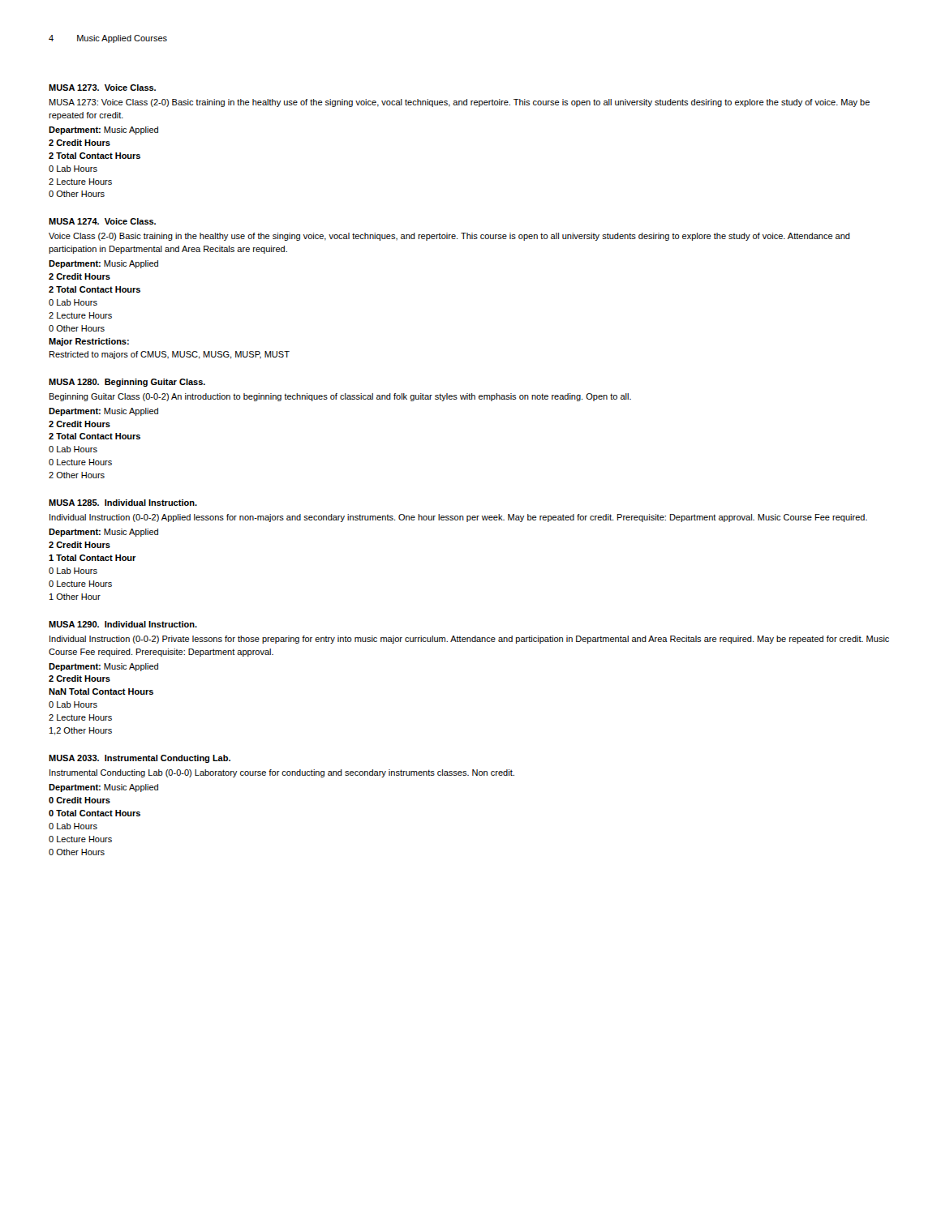4 Music Applied Courses
MUSA 1273. Voice Class.
MUSA 1273: Voice Class (2-0) Basic training in the healthy use of the signing voice, vocal techniques, and repertoire. This course is open to all university students desiring to explore the study of voice. May be repeated for credit.
Department: Music Applied
2 Credit Hours
2 Total Contact Hours
0 Lab Hours
2 Lecture Hours
0 Other Hours
MUSA 1274. Voice Class.
Voice Class (2-0) Basic training in the healthy use of the singing voice, vocal techniques, and repertoire. This course is open to all university students desiring to explore the study of voice. Attendance and participation in Departmental and Area Recitals are required.
Department: Music Applied
2 Credit Hours
2 Total Contact Hours
0 Lab Hours
2 Lecture Hours
0 Other Hours
Major Restrictions:
Restricted to majors of CMUS, MUSC, MUSG, MUSP, MUST
MUSA 1280. Beginning Guitar Class.
Beginning Guitar Class (0-0-2) An introduction to beginning techniques of classical and folk guitar styles with emphasis on note reading. Open to all.
Department: Music Applied
2 Credit Hours
2 Total Contact Hours
0 Lab Hours
0 Lecture Hours
2 Other Hours
MUSA 1285. Individual Instruction.
Individual Instruction (0-0-2) Applied lessons for non-majors and secondary instruments. One hour lesson per week. May be repeated for credit. Prerequisite: Department approval. Music Course Fee required.
Department: Music Applied
2 Credit Hours
1 Total Contact Hour
0 Lab Hours
0 Lecture Hours
1 Other Hour
MUSA 1290. Individual Instruction.
Individual Instruction (0-0-2) Private lessons for those preparing for entry into music major curriculum. Attendance and participation in Departmental and Area Recitals are required. May be repeated for credit. Music Course Fee required. Prerequisite: Department approval.
Department: Music Applied
2 Credit Hours
NaN Total Contact Hours
0 Lab Hours
2 Lecture Hours
1,2 Other Hours
MUSA 2033. Instrumental Conducting Lab.
Instrumental Conducting Lab (0-0-0) Laboratory course for conducting and secondary instruments classes. Non credit.
Department: Music Applied
0 Credit Hours
0 Total Contact Hours
0 Lab Hours
0 Lecture Hours
0 Other Hours